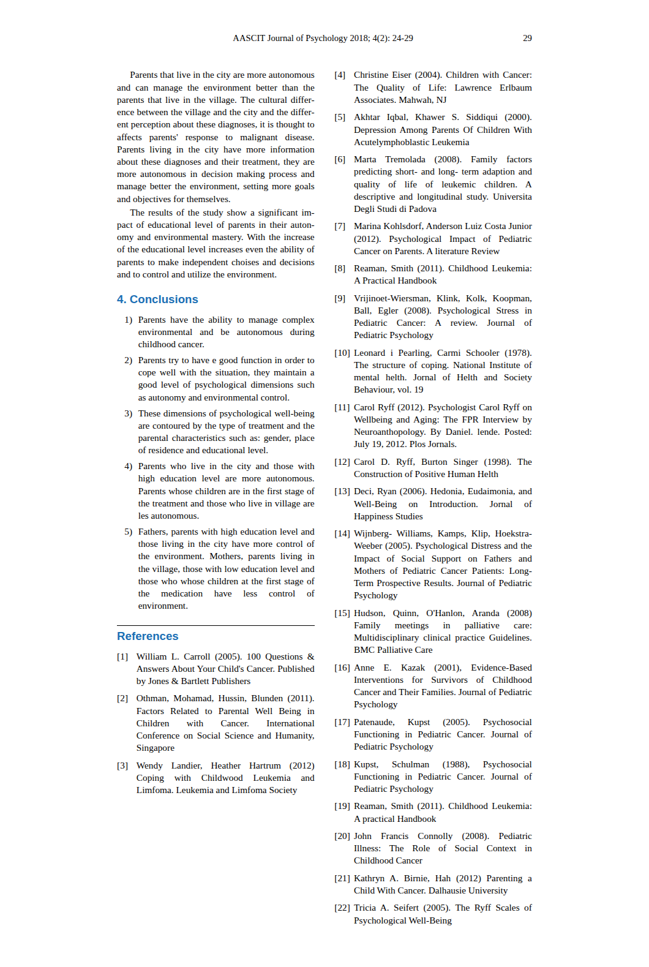AASCIT Journal of Psychology 2018; 4(2): 24-29
29
Parents that live in the city are more autonomous and can manage the environment better than the parents that live in the village. The cultural difference between the village and the city and the different perception about these diagnoses, it is thought to affects parents' response to malignant disease. Parents living in the city have more information about these diagnoses and their treatment, they are more autonomous in decision making process and manage better the environment, setting more goals and objectives for themselves.
The results of the study show a significant impact of educational level of parents in their autonomy and environmental mastery. With the increase of the educational level increases even the ability of parents to make independent choises and decisions and to control and utilize the environment.
4. Conclusions
Parents have the ability to manage complex environmental and be autonomous during childhood cancer.
Parents try to have e good function in order to cope well with the situation, they maintain a good level of psychological dimensions such as autonomy and environmental control.
These dimensions of psychological well-being are contoured by the type of treatment and the parental characteristics such as: gender, place of residence and educational level.
Parents who live in the city and those with high education level are more autonomous. Parents whose children are in the first stage of the treatment and those who live in village are les autonomous.
Fathers, parents with high education level and those living in the city have more control of the environment. Mothers, parents living in the village, those with low education level and those who whose children at the first stage of the medication have less control of environment.
References
[1] William L. Carroll (2005). 100 Questions & Answers About Your Child's Cancer. Published by Jones & Bartlett Publishers
[2] Othman, Mohamad, Hussin, Blunden (2011). Factors Related to Parental Well Being in Children with Cancer. International Conference on Social Science and Humanity, Singapore
[3] Wendy Landier, Heather Hartrum (2012) Coping with Childwood Leukemia and Limfoma. Leukemia and Limfoma Society
[4] Christine Eiser (2004). Children with Cancer: The Quality of Life: Lawrence Erlbaum Associates. Mahwah, NJ
[5] Akhtar Iqbal, Khawer S. Siddiqui (2000). Depression Among Parents Of Children With Acutelymphoblastic Leukemia
[6] Marta Tremolada (2008). Family factors predicting short- and long- term adaption and quality of life of leukemic children. A descriptive and longitudinal study. Universita Degli Studi di Padova
[7] Marina Kohlsdorf, Anderson Luiz Costa Junior (2012). Psychological Impact of Pediatric Cancer on Parents. A literature Review
[8] Reaman, Smith (2011). Childhood Leukemia: A Practical Handbook
[9] Vrijinoet-Wiersman, Klink, Kolk, Koopman, Ball, Egler (2008). Psychological Stress in Pediatric Cancer: A review. Journal of Pediatric Psychology
[10] Leonard i Pearling, Carmi Schooler (1978). The structure of coping. National Institute of mental helth. Jornal of Helth and Society Behaviour, vol. 19
[11] Carol Ryff (2012). Psychologist Carol Ryff on Wellbeing and Aging: The FPR Interview by Neuroanthopology. By Daniel. lende. Posted: July 19, 2012. Plos Jornals.
[12] Carol D. Ryff, Burton Singer (1998). The Construction of Positive Human Helth
[13] Deci, Ryan (2006). Hedonia, Eudaimonia, and Well-Being on Introduction. Jornal of Happiness Studies
[14] Wijnberg- Williams, Kamps, Klip, Hoekstra-Weeber (2005). Psychological Distress and the Impact of Social Support on Fathers and Mothers of Pediatric Cancer Patients: Long-Term Prospective Results. Journal of Pediatric Psychology
[15] Hudson, Quinn, O'Hanlon, Aranda (2008) Family meetings in palliative care: Multidisciplinary clinical practice Guidelines. BMC Palliative Care
[16] Anne E. Kazak (2001), Evidence-Based Interventions for Survivors of Childhood Cancer and Their Families. Journal of Pediatric Psychology
[17] Patenaude, Kupst (2005). Psychosocial Functioning in Pediatric Cancer. Journal of Pediatric Psychology
[18] Kupst, Schulman (1988), Psychosocial Functioning in Pediatric Cancer. Journal of Pediatric Psychology
[19] Reaman, Smith (2011). Childhood Leukemia: A practical Handbook
[20] John Francis Connolly (2008). Pediatric Illness: The Role of Social Context in Childhood Cancer
[21] Kathryn A. Birnie, Hah (2012) Parenting a Child With Cancer. Dalhausie University
[22] Tricia A. Seifert (2005). The Ryff Scales of Psychological Well-Being